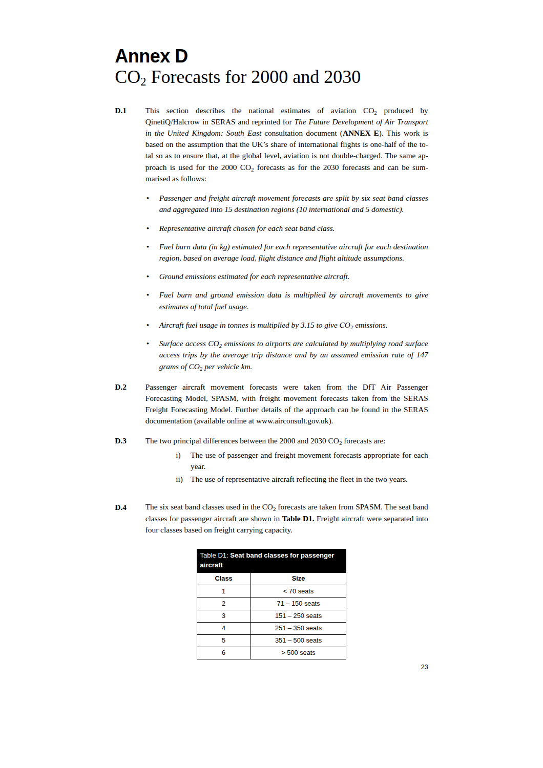Annex D
CO2 Forecasts for 2000 and 2030
D.1
This section describes the national estimates of aviation CO2 produced by QinetiQ/Halcrow in SERAS and reprinted for The Future Development of Air Transport in the United Kingdom: South East consultation document (ANNEX E). This work is based on the assumption that the UK’s share of international flights is one-half of the total so as to ensure that, at the global level, aviation is not double-charged. The same approach is used for the 2000 CO2 forecasts as for the 2030 forecasts and can be summarised as follows:
Passenger and freight aircraft movement forecasts are split by six seat band classes and aggregated into 15 destination regions (10 international and 5 domestic).
Representative aircraft chosen for each seat band class.
Fuel burn data (in kg) estimated for each representative aircraft for each destination region, based on average load, flight distance and flight altitude assumptions.
Ground emissions estimated for each representative aircraft.
Fuel burn and ground emission data is multiplied by aircraft movements to give estimates of total fuel usage.
Aircraft fuel usage in tonnes is multiplied by 3.15 to give CO2 emissions.
Surface access CO2 emissions to airports are calculated by multiplying road surface access trips by the average trip distance and by an assumed emission rate of 147 grams of CO2 per vehicle km.
D.2
Passenger aircraft movement forecasts were taken from the DfT Air Passenger Forecasting Model, SPASM, with freight movement forecasts taken from the SERAS Freight Forecasting Model. Further details of the approach can be found in the SERAS documentation (available online at www.airconsult.gov.uk).
D.3
The two principal differences between the 2000 and 2030 CO2 forecasts are:
The use of passenger and freight movement forecasts appropriate for each year.
The use of representative aircraft reflecting the fleet in the two years.
D.4
The six seat band classes used in the CO2 forecasts are taken from SPASM. The seat band classes for passenger aircraft are shown in Table D1. Freight aircraft were separated into four classes based on freight carrying capacity.
Table D1: Seat band classes for passenger aircraft
| Class | Size |
| --- | --- |
| 1 | < 70 seats |
| 2 | 71 – 150 seats |
| 3 | 151 – 250 seats |
| 4 | 251 – 350 seats |
| 5 | 351 – 500 seats |
| 6 | > 500 seats |
23